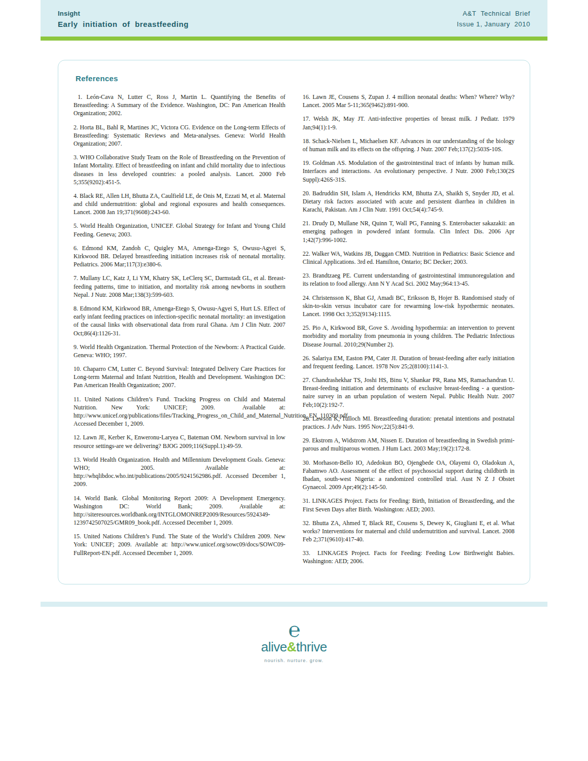Insight
Early initiation of breastfeeding
A&T Technical Brief
Issue 1, January 2010
References
1. León-Cava N, Lutter C, Ross J, Martin L. Quantifying the Benefits of Breastfeeding: A Summary of the Evidence. Washington, DC: Pan American Health Organization; 2002.
2. Horta BL, Bahl R, Martines JC, Victora CG. Evidence on the Long-term Effects of Breastfeeding: Systematic Reviews and Meta-analyses. Geneva: World Health Organization; 2007.
3. WHO Collaborative Study Team on the Role of Breastfeeding on the Prevention of Infant Mortality. Effect of breastfeeding on infant and child mortality due to infectious diseases in less developed countries: a pooled analysis. Lancet. 2000 Feb 5;355(9202):451-5.
4. Black RE, Allen LH, Bhutta ZA, Caulfield LE, de Onis M, Ezzati M, et al. Maternal and child undernutrition: global and regional exposures and health consequences. Lancet. 2008 Jan 19;371(9608):243-60.
5. World Health Organization, UNICEF. Global Strategy for Infant and Young Child Feeding. Geneva; 2003.
6. Edmond KM, Zandoh C, Quigley MA, Amenga-Etego S, Owusu-Agyei S, Kirkwood BR. Delayed breastfeeding initiation increases risk of neonatal mortality. Pediatrics. 2006 Mar;117(3):e380-6.
7. Mullany LC, Katz J, Li YM, Khatry SK, LeClerq SC, Darmstadt GL, et al. Breast-feeding patterns, time to initiation, and mortality risk among newborns in southern Nepal. J Nutr. 2008 Mar;138(3):599-603.
8. Edmond KM, Kirkwood BR, Amenga-Etego S, Owusu-Agyei S, Hurt LS. Effect of early infant feeding practices on infection-specific neonatal mortality: an investigation of the causal links with observational data from rural Ghana. Am J Clin Nutr. 2007 Oct;86(4):1126-31.
9. World Health Organization. Thermal Protection of the Newborn: A Practical Guide. Geneva: WHO; 1997.
10. Chaparro CM, Lutter C. Beyond Survival: Integrated Delivery Care Practices for Long-term Maternal and Infant Nutrition, Health and Development. Washington DC: Pan American Health Organization; 2007.
11. United Nations Children’s Fund. Tracking Progress on Child and Maternal Nutrition. New York: UNICEF; 2009. Available at: http://www.unicef.org/publications/files/Tracking_Progress_on_Child_and_Maternal_Nutrition_EN_110309.pdf. Accessed December 1, 2009.
12. Lawn JE, Kerber K, Enweronu-Laryea C, Bateman OM. Newborn survival in low resource settings-are we delivering? BJOG 2009;116(Suppl.1):49-59.
13. World Health Organization. Health and Millennium Development Goals. Geneva: WHO; 2005. Available at: http://whqlibdoc.who.int/publications/2005/9241562986.pdf. Accessed December 1, 2009.
14. World Bank. Global Monitoring Report 2009: A Development Emergency. Washington DC: World Bank; 2009. Available at: http://siteresources.worldbank.org/INTGLOMONREP2009/Resources/5924349-1239742507025/GMR09_book.pdf. Accessed December 1, 2009.
15. United Nations Children’s Fund. The State of the World’s Children 2009. New York: UNICEF; 2009. Available at: http://www.unicef.org/sowc09/docs/SOWC09-FullReport-EN.pdf. Accessed December 1, 2009.
16. Lawn JE, Cousens S, Zupan J. 4 million neonatal deaths: When? Where? Why? Lancet. 2005 Mar 5-11;365(9462):891-900.
17. Welsh JK, May JT. Anti-infective properties of breast milk. J Pediatr. 1979 Jan;94(1):1-9.
18. Schack-Nielsen L, Michaelsen KF. Advances in our understanding of the biology of human milk and its effects on the offspring. J Nutr. 2007 Feb;137(2):503S-10S.
19. Goldman AS. Modulation of the gastrointestinal tract of infants by human milk. Interfaces and interactions. An evolutionary perspective. J Nutr. 2000 Feb;130(2S Suppl):426S-31S.
20. Badruddin SH, Islam A, Hendricks KM, Bhutta ZA, Shaikh S, Snyder JD, et al. Dietary risk factors associated with acute and persistent diarrhea in children in Karachi, Pakistan. Am J Clin Nutr. 1991 Oct;54(4):745-9.
21. Drudy D, Mullane NR, Quinn T, Wall PG, Fanning S. Enterobacter sakazakii: an emerging pathogen in powdered infant formula. Clin Infect Dis. 2006 Apr 1;42(7):996-1002.
22. Walker WA, Watkins JB, Duggan CMD. Nutrition in Pediatrics: Basic Science and Clinical Applications. 3rd ed. Hamilton, Ontario; BC Decker; 2003.
23. Brandtzaeg PE. Current understanding of gastrointestinal immunoregulation and its relation to food allergy. Ann N Y Acad Sci. 2002 May;964:13-45.
24. Christensson K, Bhat GJ, Amadi BC, Eriksson B, Hojer B. Randomised study of skin-to-skin versus incubator care for rewarming low-risk hypothermic neonates. Lancet. 1998 Oct 3;352(9134):1115.
25. Pio A, Kirkwood BR, Gove S. Avoiding hypothermia: an intervention to prevent morbidity and mortality from pneumonia in young children. The Pediatric Infectious Disease Journal. 2010;29(Number 2).
26. Salariya EM, Easton PM, Cater JI. Duration of breast-feeding after early initiation and frequent feeding. Lancet. 1978 Nov 25;2(8100):1141-3.
27. Chandrashekhar TS, Joshi HS, Binu V, Shankar PR, Rana MS, Ramachandran U. Breast-feeding initiation and determinants of exclusive breast-feeding - a questionnaire survey in an urban population of western Nepal. Public Health Nutr. 2007 Feb;10(2):192-7.
28. Lawson K, Tulloch MI. Breastfeeding duration: prenatal intentions and postnatal practices. J Adv Nurs. 1995 Nov;22(5):841-9.
29. Ekstrom A, Widstrom AM, Nissen E. Duration of breastfeeding in Swedish primiparous and multiparous women. J Hum Lact. 2003 May;19(2):172-8.
30. Morhason-Bello IO, Adedokun BO, Ojengbede OA, Olayemi O, Oladokun A, Fabamwo AO. Assessment of the effect of psychosocial support during childbirth in Ibadan, south-west Nigeria: a randomized controlled trial. Aust N Z J Obstet Gynaecol. 2009 Apr;49(2):145-50.
31. LINKAGES Project. Facts for Feeding: Birth, Initiation of Breastfeeding, and the First Seven Days after Birth. Washington: AED; 2003.
32. Bhutta ZA, Ahmed T, Black RE, Cousens S, Dewey K, Giugliani E, et al. What works? Interventions for maternal and child undernutrition and survival. Lancet. 2008 Feb 2;371(9610):417-40.
33. LINKAGES Project. Facts for Feeding: Feeding Low Birthweight Babies. Washington: AED; 2006.
℮
alive&thrive
nourish. nurture. grow.